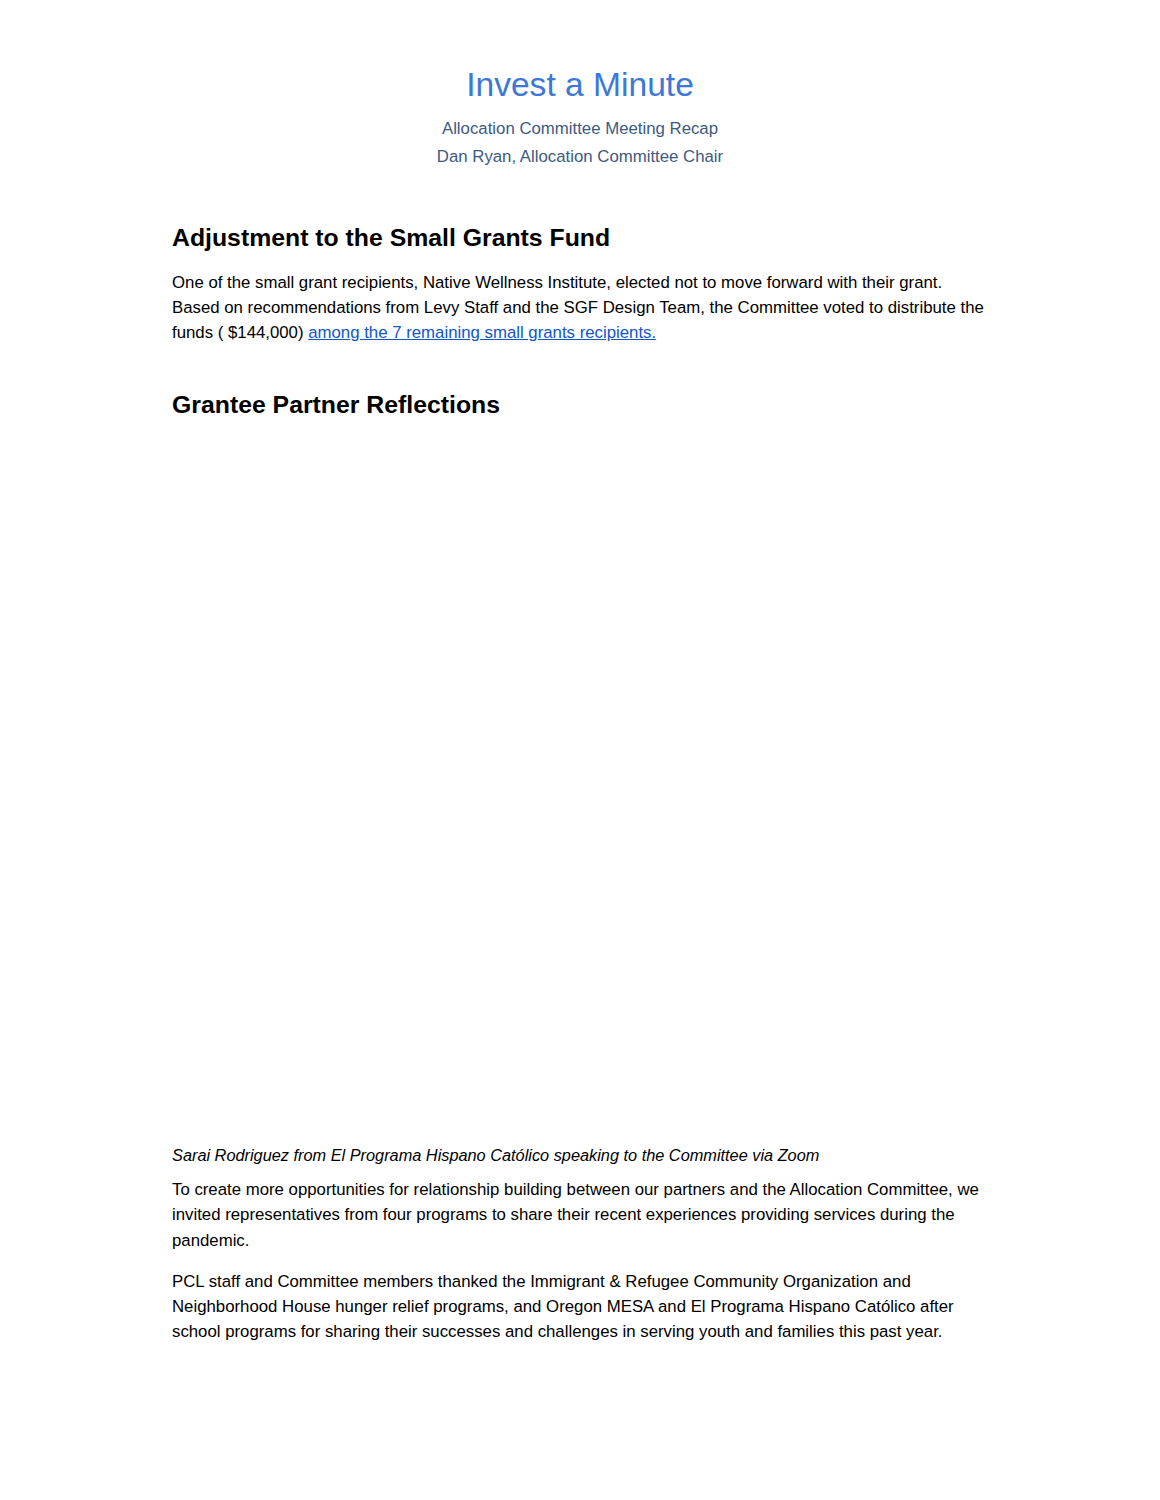Invest a Minute
Allocation Committee Meeting Recap
Dan Ryan, Allocation Committee Chair
Adjustment to the Small Grants Fund
One of the small grant recipients, Native Wellness Institute, elected not to move forward with their grant. Based on recommendations from Levy Staff and the SGF Design Team, the Committee voted to distribute the funds ( $144,000) among the 7 remaining small grants recipients.
Grantee Partner Reflections
Sarai Rodriguez from El Programa Hispano Católico speaking to the Committee via Zoom
To create more opportunities for relationship building between our partners and the Allocation Committee, we invited representatives from four programs to share their recent experiences providing services during the pandemic.
PCL staff and Committee members thanked the Immigrant & Refugee Community Organization and Neighborhood House hunger relief programs, and Oregon MESA and El Programa Hispano Católico after school programs for sharing their successes and challenges in serving youth and families this past year.